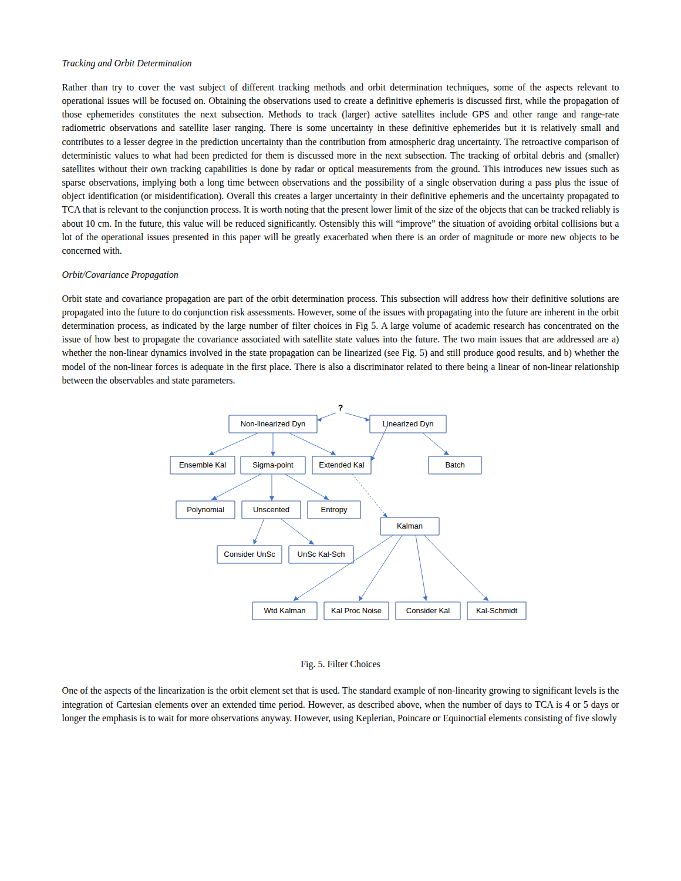Tracking and Orbit Determination
Rather than try to cover the vast subject of different tracking methods and orbit determination techniques, some of the aspects relevant to operational issues will be focused on. Obtaining the observations used to create a definitive ephemeris is discussed first, while the propagation of those ephemerides constitutes the next subsection. Methods to track (larger) active satellites include GPS and other range and range-rate radiometric observations and satellite laser ranging. There is some uncertainty in these definitive ephemerides but it is relatively small and contributes to a lesser degree in the prediction uncertainty than the contribution from atmospheric drag uncertainty. The retroactive comparison of deterministic values to what had been predicted for them is discussed more in the next subsection. The tracking of orbital debris and (smaller) satellites without their own tracking capabilities is done by radar or optical measurements from the ground. This introduces new issues such as sparse observations, implying both a long time between observations and the possibility of a single observation during a pass plus the issue of object identification (or misidentification). Overall this creates a larger uncertainty in their definitive ephemeris and the uncertainty propagated to TCA that is relevant to the conjunction process. It is worth noting that the present lower limit of the size of the objects that can be tracked reliably is about 10 cm. In the future, this value will be reduced significantly. Ostensibly this will “improve” the situation of avoiding orbital collisions but a lot of the operational issues presented in this paper will be greatly exacerbated when there is an order of magnitude or more new objects to be concerned with.
Orbit/Covariance Propagation
Orbit state and covariance propagation are part of the orbit determination process. This subsection will address how their definitive solutions are propagated into the future to do conjunction risk assessments. However, some of the issues with propagating into the future are inherent in the orbit determination process, as indicated by the large number of filter choices in Fig 5. A large volume of academic research has concentrated on the issue of how best to propagate the covariance associated with satellite state values into the future. The two main issues that are addressed are a) whether the non-linear dynamics involved in the state propagation can be linearized (see Fig. 5) and still produce good results, and b) whether the model of the non-linear forces is adequate in the first place. There is also a discriminator related to there being a linear of non-linear relationship between the observables and state parameters.
? Non-linearized Dyn Linearized Dyn Ensemble Kal Sigma-point Extended Kal Batch Polynomial Unscented Entropy Kalman Consider UnSc UnSc Kal-Sch Wtd Kalman Kal Proc Noise Consider Kal Kal-Schmidt
Fig. 5. Filter Choices
One of the aspects of the linearization is the orbit element set that is used. The standard example of non-linearity growing to significant levels is the integration of Cartesian elements over an extended time period. However, as described above, when the number of days to TCA is 4 or 5 days or longer the emphasis is to wait for more observations anyway. However, using Keplerian, Poincare or Equinoctial elements consisting of five slowly